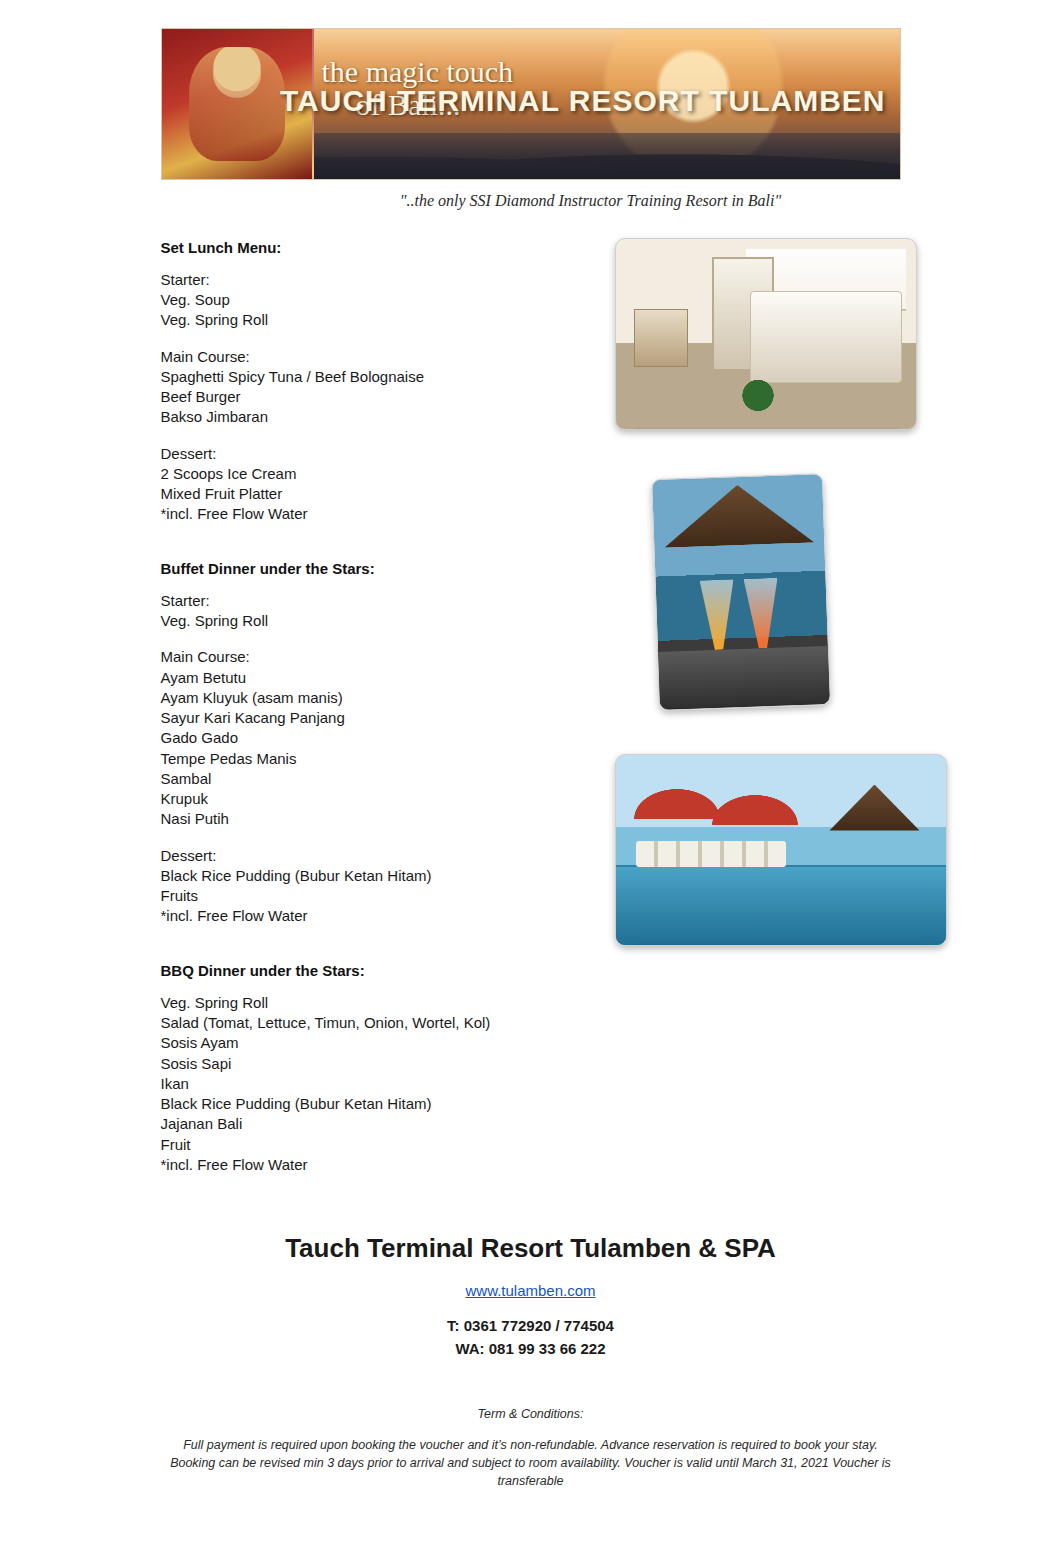the magic touchof Bali...
TAUCH TERMINAL RESORT TULAMBEN
"..the only SSI Diamond Instructor Training Resort in Bali"
Set Lunch Menu:
Starter:
Veg. Soup
Veg. Spring Roll
Main Course:
Spaghetti Spicy Tuna / Beef Bolognaise
Beef Burger
Bakso Jimbaran
Dessert:
2 Scoops Ice Cream
Mixed Fruit Platter
*incl. Free Flow Water
Buffet Dinner under the Stars:
Starter:
Veg. Spring Roll
Main Course:
Ayam Betutu
Ayam Kluyuk (asam manis)
Sayur Kari Kacang Panjang
Gado Gado
Tempe Pedas Manis
Sambal
Krupuk
Nasi Putih
Dessert:
Black Rice Pudding (Bubur Ketan Hitam)
Fruits
*incl. Free Flow Water
BBQ Dinner under the Stars:
Veg. Spring Roll
Salad (Tomat, Lettuce, Timun, Onion, Wortel, Kol)
Sosis Ayam
Sosis Sapi
Ikan
Black Rice Pudding (Bubur Ketan Hitam)
Jajanan Bali
Fruit
*incl. Free Flow Water
Tauch Terminal Resort Tulamben & SPA
www.tulamben.com
T: 0361 772920 / 774504
WA: 081 99 33 66 222
Term & Conditions:
Full payment is required upon booking the voucher and it’s non-refundable. Advance reservation is required to book your stay. Booking can be revised min 3 days prior to arrival and subject to room availability. Voucher is valid until March 31, 2021 Voucher is transferable